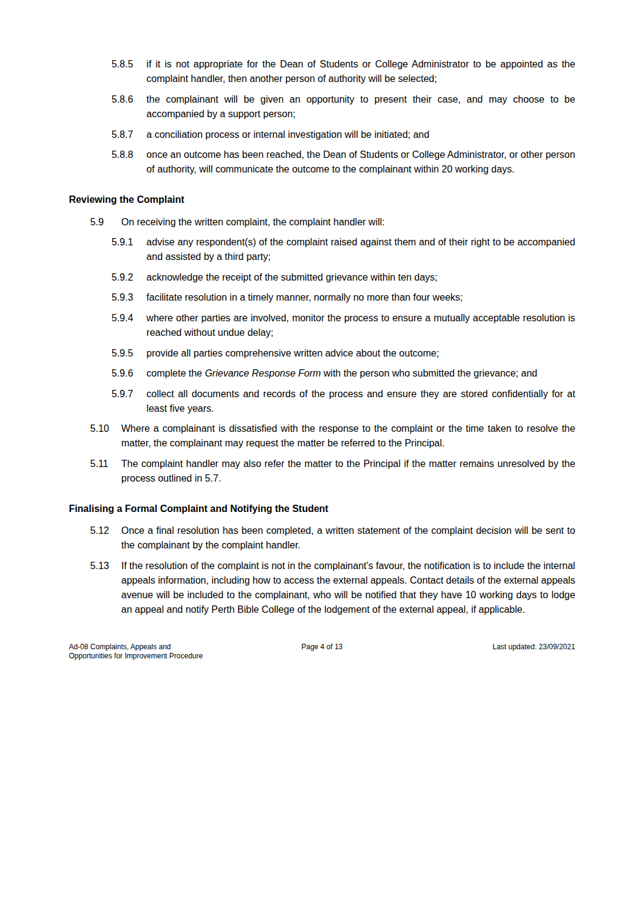5.8.5 if it is not appropriate for the Dean of Students or College Administrator to be appointed as the complaint handler, then another person of authority will be selected;
5.8.6 the complainant will be given an opportunity to present their case, and may choose to be accompanied by a support person;
5.8.7 a conciliation process or internal investigation will be initiated; and
5.8.8 once an outcome has been reached, the Dean of Students or College Administrator, or other person of authority, will communicate the outcome to the complainant within 20 working days.
Reviewing the Complaint
5.9 On receiving the written complaint, the complaint handler will:
5.9.1 advise any respondent(s) of the complaint raised against them and of their right to be accompanied and assisted by a third party;
5.9.2 acknowledge the receipt of the submitted grievance within ten days;
5.9.3 facilitate resolution in a timely manner, normally no more than four weeks;
5.9.4 where other parties are involved, monitor the process to ensure a mutually acceptable resolution is reached without undue delay;
5.9.5 provide all parties comprehensive written advice about the outcome;
5.9.6 complete the Grievance Response Form with the person who submitted the grievance; and
5.9.7 collect all documents and records of the process and ensure they are stored confidentially for at least five years.
5.10 Where a complainant is dissatisfied with the response to the complaint or the time taken to resolve the matter, the complainant may request the matter be referred to the Principal.
5.11 The complaint handler may also refer the matter to the Principal if the matter remains unresolved by the process outlined in 5.7.
Finalising a Formal Complaint and Notifying the Student
5.12 Once a final resolution has been completed, a written statement of the complaint decision will be sent to the complainant by the complaint handler.
5.13 If the resolution of the complaint is not in the complainant's favour, the notification is to include the internal appeals information, including how to access the external appeals. Contact details of the external appeals avenue will be included to the complainant, who will be notified that they have 10 working days to lodge an appeal and notify Perth Bible College of the lodgement of the external appeal, if applicable.
Ad-08 Complaints, Appeals and
Opportunities for Improvement Procedure
Page 4 of 13
Last updated: 23/09/2021